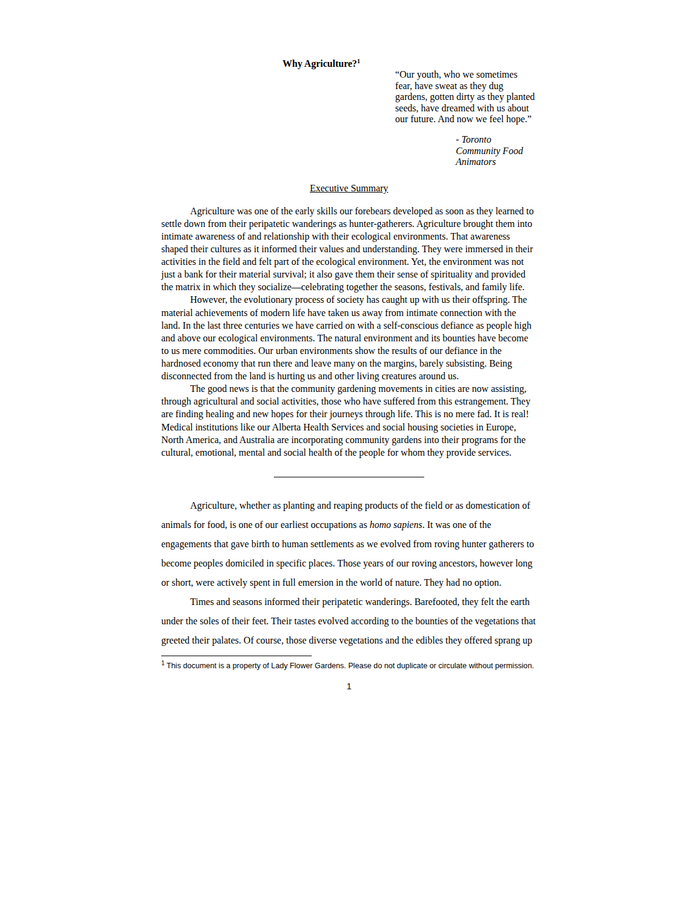Why Agriculture?1
“Our youth, who we sometimes fear, have sweat as they dug gardens, gotten dirty as they planted seeds, have dreamed with us about our future. And now we feel hope.”
- Toronto Community Food Animators
Executive Summary
Agriculture was one of the early skills our forebears developed as soon as they learned to settle down from their peripatetic wanderings as hunter-gatherers. Agriculture brought them into intimate awareness of and relationship with their ecological environments. That awareness shaped their cultures as it informed their values and understanding. They were immersed in their activities in the field and felt part of the ecological environment. Yet, the environment was not just a bank for their material survival; it also gave them their sense of spirituality and provided the matrix in which they socialize—celebrating together the seasons, festivals, and family life.
However, the evolutionary process of society has caught up with us their offspring. The material achievements of modern life have taken us away from intimate connection with the land. In the last three centuries we have carried on with a self-conscious defiance as people high and above our ecological environments. The natural environment and its bounties have become to us mere commodities. Our urban environments show the results of our defiance in the hardnosed economy that run there and leave many on the margins, barely subsisting. Being disconnected from the land is hurting us and other living creatures around us.
The good news is that the community gardening movements in cities are now assisting, through agricultural and social activities, those who have suffered from this estrangement. They are finding healing and new hopes for their journeys through life. This is no mere fad. It is real! Medical institutions like our Alberta Health Services and social housing societies in Europe, North America, and Australia are incorporating community gardens into their programs for the cultural, emotional, mental and social health of the people for whom they provide services.
Agriculture, whether as planting and reaping products of the field or as domestication of animals for food, is one of our earliest occupations as homo sapiens. It was one of the engagements that gave birth to human settlements as we evolved from roving hunter gatherers to become peoples domiciled in specific places. Those years of our roving ancestors, however long or short, were actively spent in full emersion in the world of nature. They had no option.
Times and seasons informed their peripatetic wanderings. Barefooted, they felt the earth under the soles of their feet. Their tastes evolved according to the bounties of the vegetations that greeted their palates. Of course, those diverse vegetations and the edibles they offered sprang up
1 This document is a property of Lady Flower Gardens. Please do not duplicate or circulate without permission.
1